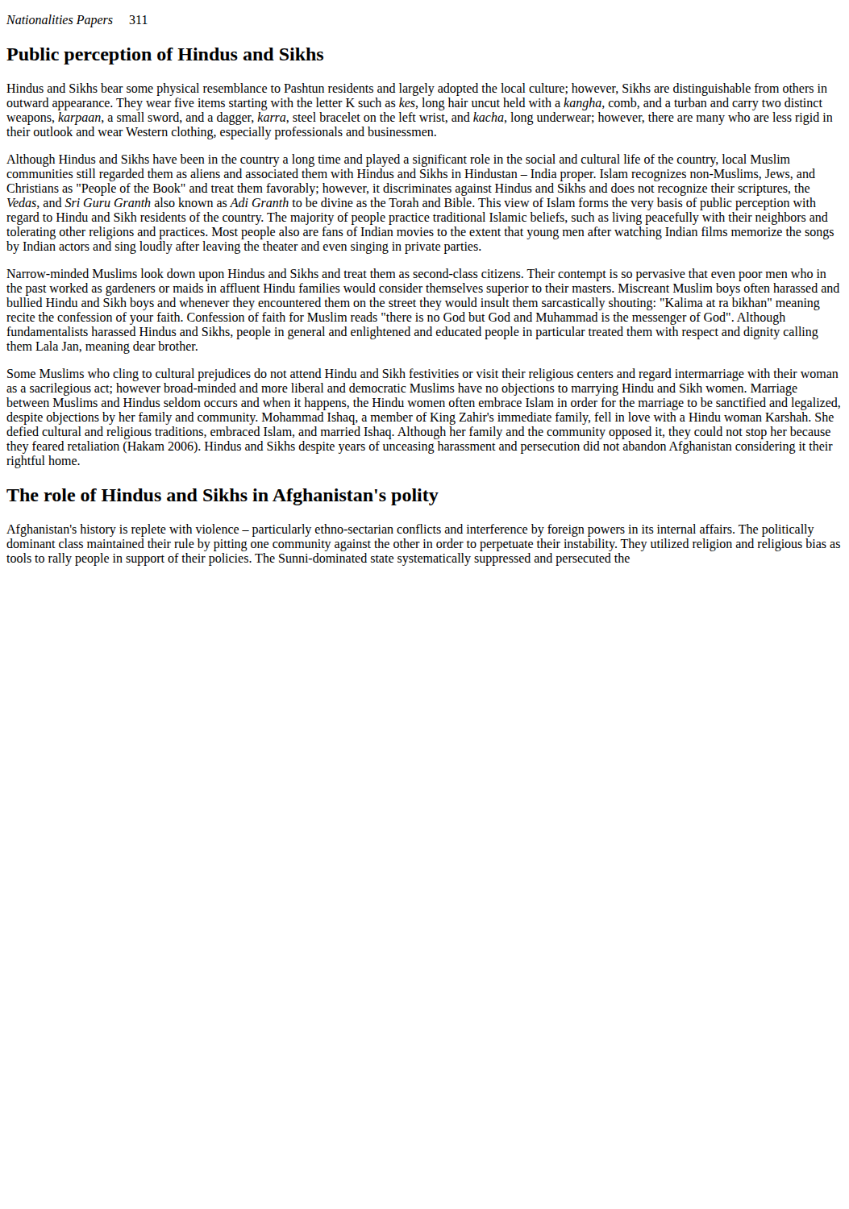Nationalities Papers 311
Public perception of Hindus and Sikhs
Hindus and Sikhs bear some physical resemblance to Pashtun residents and largely adopted the local culture; however, Sikhs are distinguishable from others in outward appearance. They wear five items starting with the letter K such as kes, long hair uncut held with a kangha, comb, and a turban and carry two distinct weapons, karpaan, a small sword, and a dagger, karra, steel bracelet on the left wrist, and kacha, long underwear; however, there are many who are less rigid in their outlook and wear Western clothing, especially professionals and businessmen.
Although Hindus and Sikhs have been in the country a long time and played a significant role in the social and cultural life of the country, local Muslim communities still regarded them as aliens and associated them with Hindus and Sikhs in Hindustan – India proper. Islam recognizes non-Muslims, Jews, and Christians as "People of the Book" and treat them favorably; however, it discriminates against Hindus and Sikhs and does not recognize their scriptures, the Vedas, and Sri Guru Granth also known as Adi Granth to be divine as the Torah and Bible. This view of Islam forms the very basis of public perception with regard to Hindu and Sikh residents of the country. The majority of people practice traditional Islamic beliefs, such as living peacefully with their neighbors and tolerating other religions and practices. Most people also are fans of Indian movies to the extent that young men after watching Indian films memorize the songs by Indian actors and sing loudly after leaving the theater and even singing in private parties.
Narrow-minded Muslims look down upon Hindus and Sikhs and treat them as second-class citizens. Their contempt is so pervasive that even poor men who in the past worked as gardeners or maids in affluent Hindu families would consider themselves superior to their masters. Miscreant Muslim boys often harassed and bullied Hindu and Sikh boys and whenever they encountered them on the street they would insult them sarcastically shouting: "Kalima at ra bikhan" meaning recite the confession of your faith. Confession of faith for Muslim reads "there is no God but God and Muhammad is the messenger of God". Although fundamentalists harassed Hindus and Sikhs, people in general and enlightened and educated people in particular treated them with respect and dignity calling them Lala Jan, meaning dear brother.
Some Muslims who cling to cultural prejudices do not attend Hindu and Sikh festivities or visit their religious centers and regard intermarriage with their woman as a sacrilegious act; however broad-minded and more liberal and democratic Muslims have no objections to marrying Hindu and Sikh women. Marriage between Muslims and Hindus seldom occurs and when it happens, the Hindu women often embrace Islam in order for the marriage to be sanctified and legalized, despite objections by her family and community. Mohammad Ishaq, a member of King Zahir's immediate family, fell in love with a Hindu woman Karshah. She defied cultural and religious traditions, embraced Islam, and married Ishaq. Although her family and the community opposed it, they could not stop her because they feared retaliation (Hakam 2006). Hindus and Sikhs despite years of unceasing harassment and persecution did not abandon Afghanistan considering it their rightful home.
The role of Hindus and Sikhs in Afghanistan's polity
Afghanistan's history is replete with violence – particularly ethno-sectarian conflicts and interference by foreign powers in its internal affairs. The politically dominant class maintained their rule by pitting one community against the other in order to perpetuate their instability. They utilized religion and religious bias as tools to rally people in support of their policies. The Sunni-dominated state systematically suppressed and persecuted the